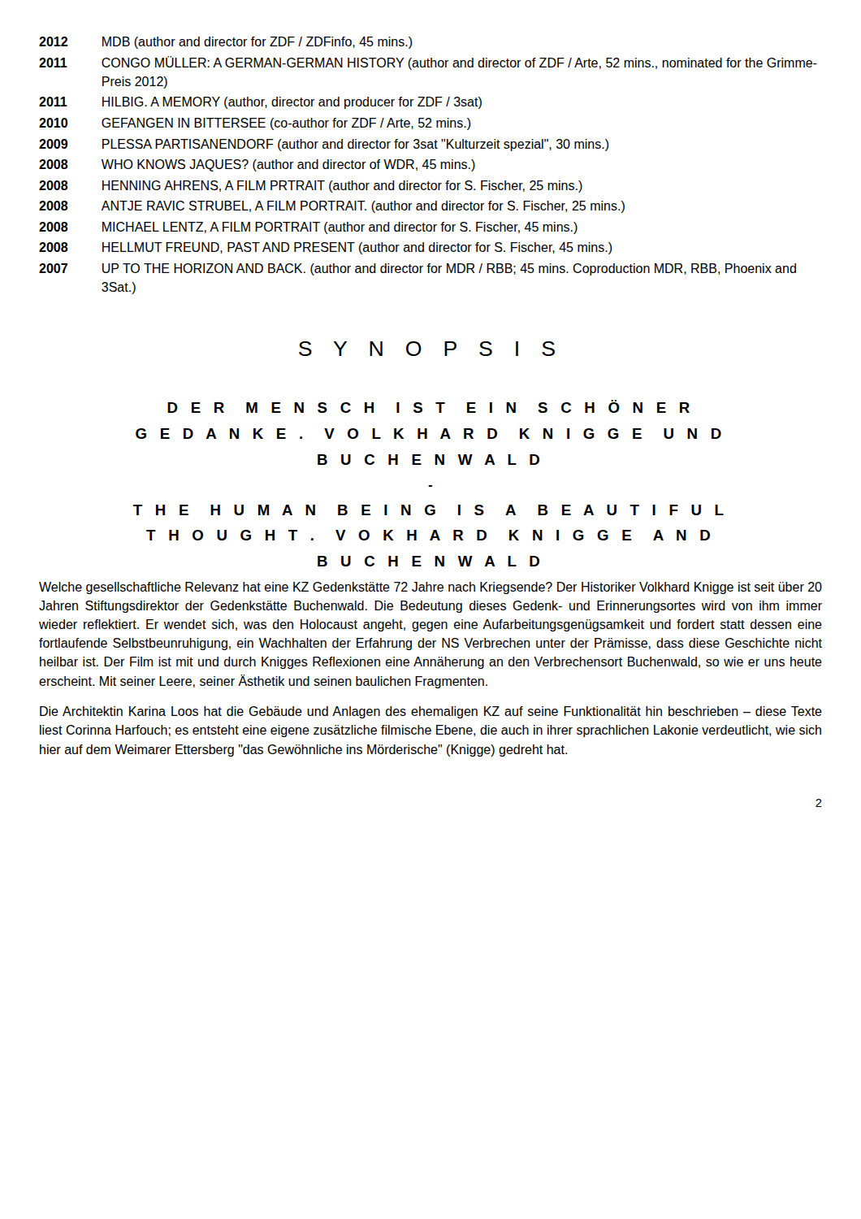| 2012 | MDB (author and director for ZDF / ZDFinfo, 45 mins.) |
| 2011 | CONGO MÜLLER: A GERMAN-GERMAN HISTORY (author and director of ZDF / Arte, 52 mins., nominated for the Grimme-Preis 2012) |
| 2011 | HILBIG. A MEMORY (author, director and producer for ZDF / 3sat) |
| 2010 | GEFANGEN IN BITTERSEE (co-author for ZDF / Arte, 52 mins.) |
| 2009 | PLESSA PARTISANENDORF (author and director for 3sat "Kulturzeit spezial", 30 mins.) |
| 2008 | WHO KNOWS JAQUES? (author and director of WDR, 45 mins.) |
| 2008 | HENNING AHRENS, A FILM PRTRAIT (author and director for S. Fischer, 25 mins.) |
| 2008 | ANTJE RAVIC STRUBEL, A FILM PORTRAIT. (author and director for S. Fischer, 25 mins.) |
| 2008 | MICHAEL LENTZ, A FILM PORTRAIT (author and director for S. Fischer, 45 mins.) |
| 2008 | HELLMUT FREUND, PAST AND PRESENT (author and director for S. Fischer, 45 mins.) |
| 2007 | UP TO THE HORIZON AND BACK. (author and director for MDR / RBB; 45 mins. Coproduction MDR, RBB, Phoenix and 3Sat.) |
S Y N O P S I S
D E R M E N S C H I S T E I N S C H Ö N E R
G E D A N K E . V O L K H A R D K N I G G E U N D
B U C H E N W A L D
-
T H E H U M A N B E I N G I S A B E A U T I F U L
T H O U G H T . V O K H A R D K N I G G E A N D
B U C H E N W A L D
Welche gesellschaftliche Relevanz hat eine KZ Gedenkstätte 72 Jahre nach Kriegsende? Der Historiker Volkhard Knigge ist seit über 20 Jahren Stiftungsdirektor der Gedenkstätte Buchenwald. Die Bedeutung dieses Gedenk- und Erinnerungsortes wird von ihm immer wieder reflektiert. Er wendet sich, was den Holocaust angeht, gegen eine Aufarbeitungsgenügsamkeit und fordert statt dessen eine fortlaufende Selbstbeunruhigung, ein Wachhalten der Erfahrung der NS Verbrechen unter der Prämisse, dass diese Geschichte nicht heilbar ist. Der Film ist mit und durch Knigges Reflexionen eine Annäherung an den Verbrechensort Buchenwald, so wie er uns heute erscheint. Mit seiner Leere, seiner Ästhetik und seinen baulichen Fragmenten.
Die Architektin Karina Loos hat die Gebäude und Anlagen des ehemaligen KZ auf seine Funktionalität hin beschrieben – diese Texte liest Corinna Harfouch; es entsteht eine eigene zusätzliche filmische Ebene, die auch in ihrer sprachlichen Lakonie verdeutlicht, wie sich hier auf dem Weimarer Ettersberg "das Gewöhnliche ins Mörderische" (Knigge) gedreht hat.
2